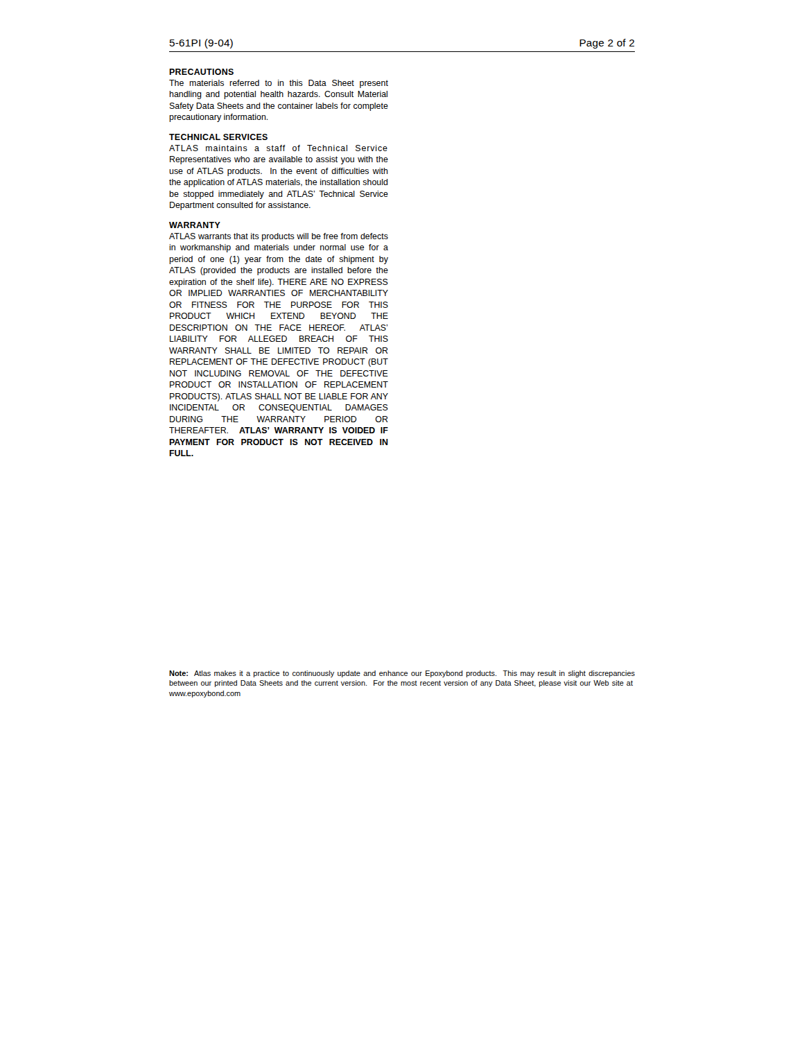5-61PI (9-04)
Page 2 of 2
PRECAUTIONS
The materials referred to in this Data Sheet present handling and potential health hazards. Consult Material Safety Data Sheets and the container labels for complete precautionary information.
TECHNICAL SERVICES
ATLAS maintains a staff of Technical Service Representatives who are available to assist you with the use of ATLAS products. In the event of difficulties with the application of ATLAS materials, the installation should be stopped immediately and ATLAS’ Technical Service Department consulted for assistance.
WARRANTY
ATLAS warrants that its products will be free from defects in workmanship and materials under normal use for a period of one (1) year from the date of shipment by ATLAS (provided the products are installed before the expiration of the shelf life). THERE ARE NO EXPRESS OR IMPLIED WARRANTIES OF MERCHANTABILITY OR FITNESS FOR THE PURPOSE FOR THIS PRODUCT WHICH EXTEND BEYOND THE DESCRIPTION ON THE FACE HEREOF. ATLAS’ LIABILITY FOR ALLEGED BREACH OF THIS WARRANTY SHALL BE LIMITED TO REPAIR OR REPLACEMENT OF THE DEFECTIVE PRODUCT (BUT NOT INCLUDING REMOVAL OF THE DEFECTIVE PRODUCT OR INSTALLATION OF REPLACEMENT PRODUCTS). ATLAS SHALL NOT BE LIABLE FOR ANY INCIDENTAL OR CONSEQUENTIAL DAMAGES DURING THE WARRANTY PERIOD OR THEREAFTER. ATLAS’ WARRANTY IS VOIDED IF PAYMENT FOR PRODUCT IS NOT RECEIVED IN FULL.
Note: Atlas makes it a practice to continuously update and enhance our Epoxybond products. This may result in slight discrepancies between our printed Data Sheets and the current version. For the most recent version of any Data Sheet, please visit our Web site at www.epoxybond.com